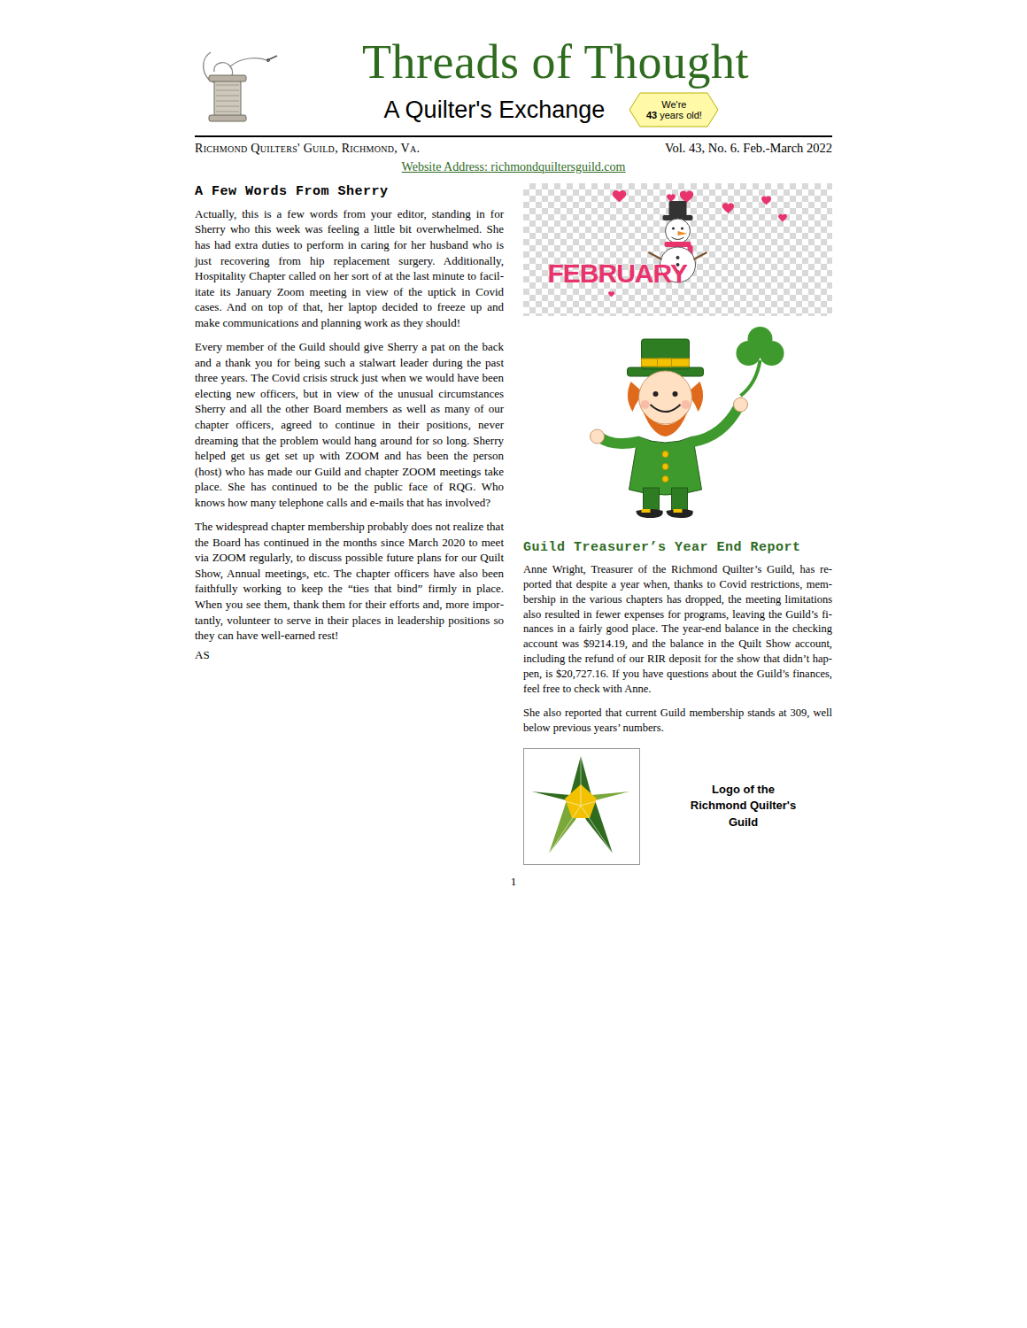Threads of Thought
A Quilter's Exchange
We're 43 years old!
Richmond Quilters' Guild, Richmond, Va.
Vol. 43, No. 6. Feb.-March 2022
Website Address: richmondquiltersguild.com
A Few Words From Sherry
Actually, this is a few words from your editor, standing in for Sherry who this week was feeling a little bit overwhelmed. She has had extra duties to perform in caring for her husband who is just recovering from hip replacement surgery. Additionally, Hospitality Chapter called on her sort of at the last minute to facilitate its January Zoom meeting in view of the uptick in Covid cases. And on top of that, her laptop decided to freeze up and make communications and planning work as they should!
Every member of the Guild should give Sherry a pat on the back and a thank you for being such a stalwart leader during the past three years. The Covid crisis struck just when we would have been electing new officers, but in view of the unusual circumstances Sherry and all the other Board members as well as many of our chapter officers, agreed to continue in their positions, never dreaming that the problem would hang around for so long. Sherry helped get us get set up with ZOOM and has been the person (host) who has made our Guild and chapter ZOOM meetings take place. She has continued to be the public face of RQG. Who knows how many telephone calls and e-mails that has involved?
The widespread chapter membership probably does not realize that the Board has continued in the months since March 2020 to meet via ZOOM regularly, to discuss possible future plans for our Quilt Show, Annual meetings, etc. The chapter officers have also been faithfully working to keep the “ties that bind” firmly in place. When you see them, thank them for their efforts and, more importantly, volunteer to serve in their places in leadership positions so they can have well-earned rest!
AS
FEBRUARY
Guild Treasurer’s Year End Report
Anne Wright, Treasurer of the Richmond Quilter’s Guild, has reported that despite a year when, thanks to Covid restrictions, membership in the various chapters has dropped, the meeting limitations also resulted in fewer expenses for programs, leaving the Guild’s finances in a fairly good place. The year-end balance in the checking account was $9214.19, and the balance in the Quilt Show account, including the refund of our RIR deposit for the show that didn’t happen, is $20,727.16. If you have questions about the Guild’s finances, feel free to check with Anne.
She also reported that current Guild membership stands at 309, well below previous years’ numbers.
Logo of the
Richmond Quilter's
Guild
1